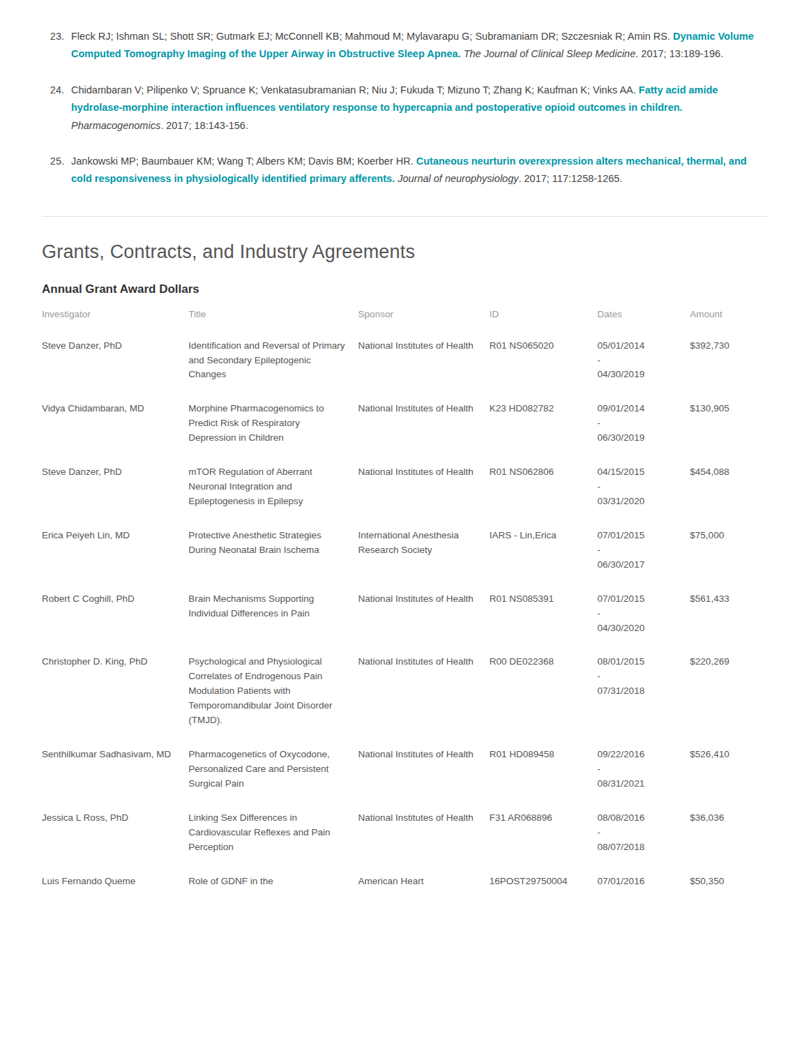23. Fleck RJ; Ishman SL; Shott SR; Gutmark EJ; McConnell KB; Mahmoud M; Mylavarapu G; Subramaniam DR; Szczesniak R; Amin RS. Dynamic Volume Computed Tomography Imaging of the Upper Airway in Obstructive Sleep Apnea. The Journal of Clinical Sleep Medicine. 2017; 13:189-196.
24. Chidambaran V; Pilipenko V; Spruance K; Venkatasubramanian R; Niu J; Fukuda T; Mizuno T; Zhang K; Kaufman K; Vinks AA. Fatty acid amide hydrolase-morphine interaction influences ventilatory response to hypercapnia and postoperative opioid outcomes in children. Pharmacogenomics. 2017; 18:143-156.
25. Jankowski MP; Baumbauer KM; Wang T; Albers KM; Davis BM; Koerber HR. Cutaneous neurturin overexpression alters mechanical, thermal, and cold responsiveness in physiologically identified primary afferents. Journal of neurophysiology. 2017; 117:1258-1265.
Grants, Contracts, and Industry Agreements
Annual Grant Award Dollars
| Investigator | Title | Sponsor | ID | Dates | Amount |
| --- | --- | --- | --- | --- | --- |
| Steve Danzer, PhD | Identification and Reversal of Primary and Secondary Epileptogenic Changes | National Institutes of Health | R01 NS065020 | 05/01/2014 - 04/30/2019 | $392,730 |
| Vidya Chidambaran, MD | Morphine Pharmacogenomics to Predict Risk of Respiratory Depression in Children | National Institutes of Health | K23 HD082782 | 09/01/2014 - 06/30/2019 | $130,905 |
| Steve Danzer, PhD | mTOR Regulation of Aberrant Neuronal Integration and Epileptogenesis in Epilepsy | National Institutes of Health | R01 NS062806 | 04/15/2015 - 03/31/2020 | $454,088 |
| Erica Peiyeh Lin, MD | Protective Anesthetic Strategies During Neonatal Brain Ischema | International Anesthesia Research Society | IARS - Lin,Erica | 07/01/2015 - 06/30/2017 | $75,000 |
| Robert C Coghill, PhD | Brain Mechanisms Supporting Individual Differences in Pain | National Institutes of Health | R01 NS085391 | 07/01/2015 - 04/30/2020 | $561,433 |
| Christopher D. King, PhD | Psychological and Physiological Correlates of Endrogenous Pain Modulation Patients with Temporomandibular Joint Disorder (TMJD). | National Institutes of Health | R00 DE022368 | 08/01/2015 - 07/31/2018 | $220,269 |
| Senthilkumar Sadhasivam, MD | Pharmacogenetics of Oxycodone, Personalized Care and Persistent Surgical Pain | National Institutes of Health | R01 HD089458 | 09/22/2016 - 08/31/2021 | $526,410 |
| Jessica L Ross, PhD | Linking Sex Differences in Cardiovascular Reflexes and Pain Perception | National Institutes of Health | F31 AR068896 | 08/08/2016 - 08/07/2018 | $36,036 |
| Luis Fernando Queme | Role of GDNF in the | American Heart | 16POST29750004 | 07/01/2016 | $50,350 |